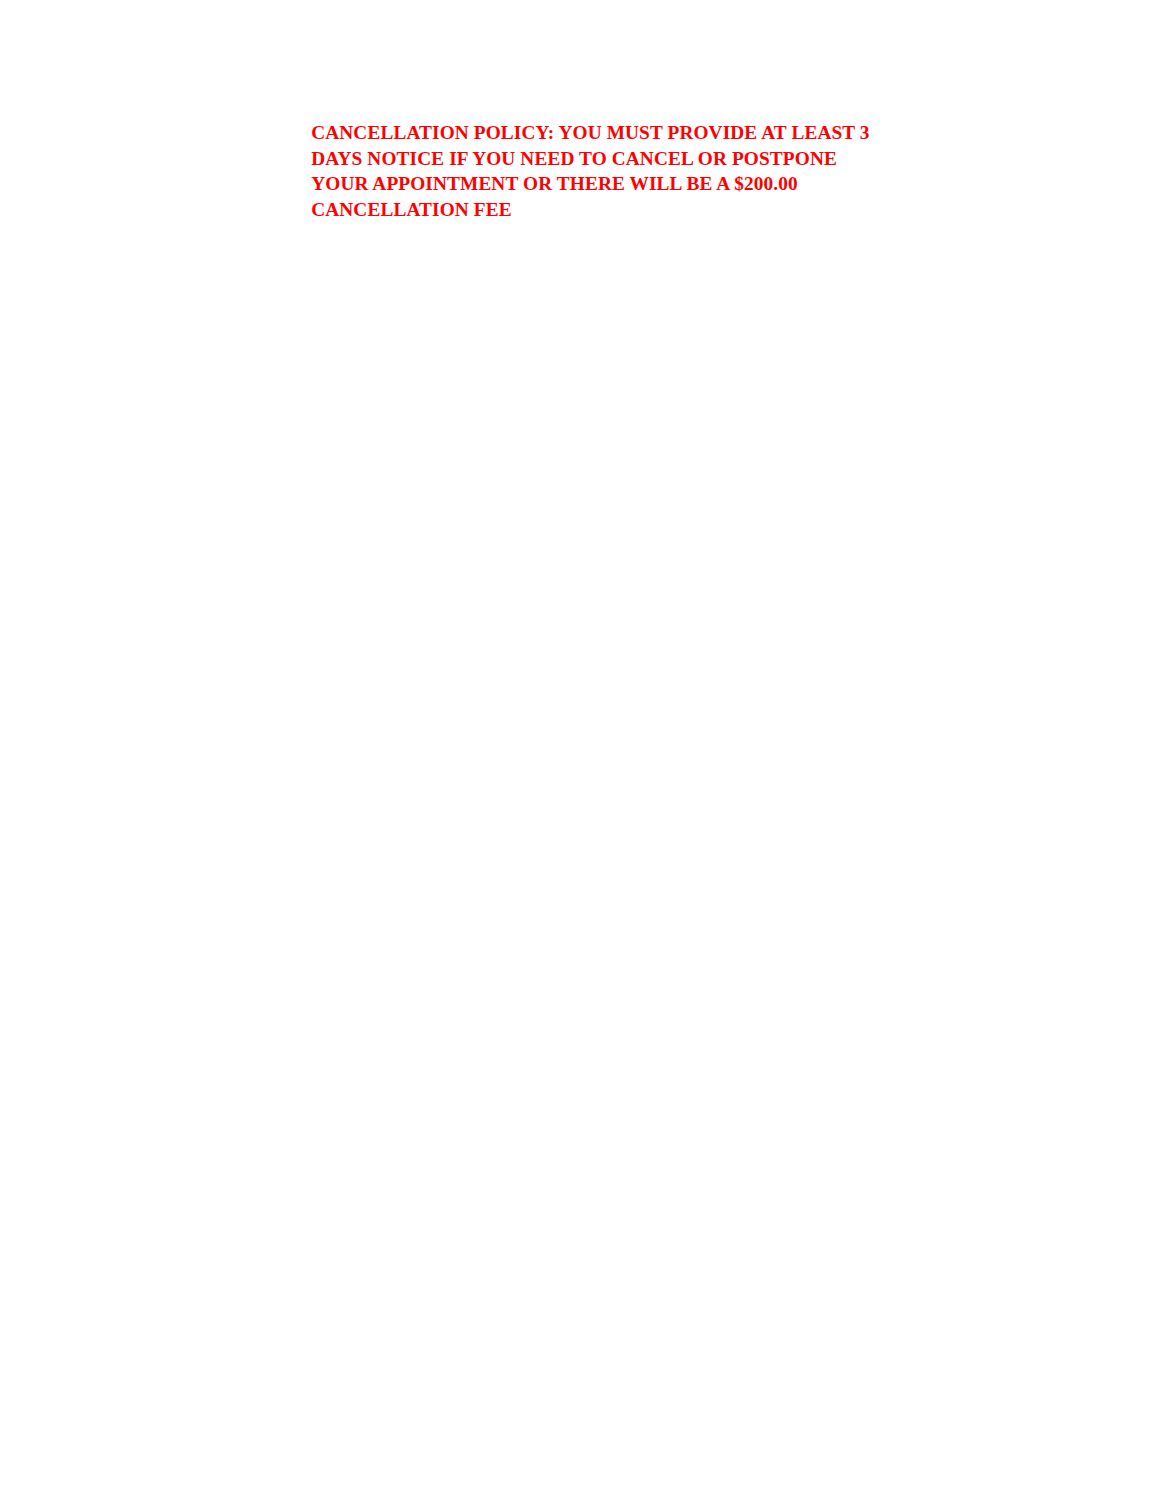CANCELLATION POLICY: YOU MUST PROVIDE AT LEAST 3 DAYS NOTICE IF YOU NEED TO CANCEL OR POSTPONE YOUR APPOINTMENT OR THERE WILL BE A $200.00 CANCELLATION FEE